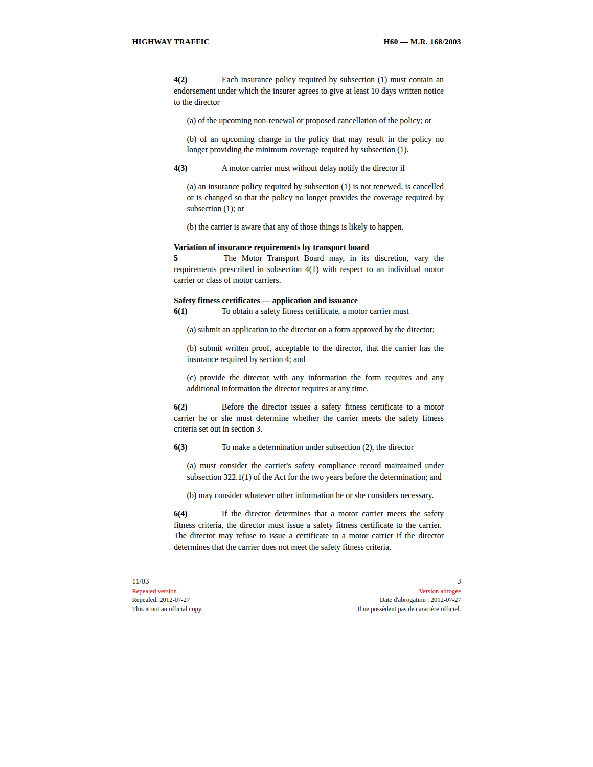Highway Traffic
H60 — M.R. 168/2003
4(2) Each insurance policy required by subsection (1) must contain an endorsement under which the insurer agrees to give at least 10 days written notice to the director
(a) of the upcoming non-renewal or proposed cancellation of the policy; or
(b) of an upcoming change in the policy that may result in the policy no longer providing the minimum coverage required by subsection (1).
4(3) A motor carrier must without delay notify the director if
(a) an insurance policy required by subsection (1) is not renewed, is cancelled or is changed so that the policy no longer provides the coverage required by subsection (1); or
(b) the carrier is aware that any of those things is likely to happen.
Variation of insurance requirements by transport board
5 The Motor Transport Board may, in its discretion, vary the requirements prescribed in subsection 4(1) with respect to an individual motor carrier or class of motor carriers.
Safety fitness certificates — application and issuance
6(1) To obtain a safety fitness certificate, a motor carrier must
(a) submit an application to the director on a form approved by the director;
(b) submit written proof, acceptable to the director, that the carrier has the insurance required by section 4; and
(c) provide the director with any information the form requires and any additional information the director requires at any time.
6(2) Before the director issues a safety fitness certificate to a motor carrier he or she must determine whether the carrier meets the safety fitness criteria set out in section 3.
6(3) To make a determination under subsection (2), the director
(a) must consider the carrier's safety compliance record maintained under subsection 322.1(1) of the Act for the two years before the determination; and
(b) may consider whatever other information he or she considers necessary.
6(4) If the director determines that a motor carrier meets the safety fitness criteria, the director must issue a safety fitness certificate to the carrier. The director may refuse to issue a certificate to a motor carrier if the director determines that the carrier does not meet the safety fitness criteria.
11/03
3
Repealed version
Version abrogée
Repealed: 2012-07-27
Date d'abrogation : 2012-07-27
This is not an official copy.
Il ne possèdent pas de caractère officiel.